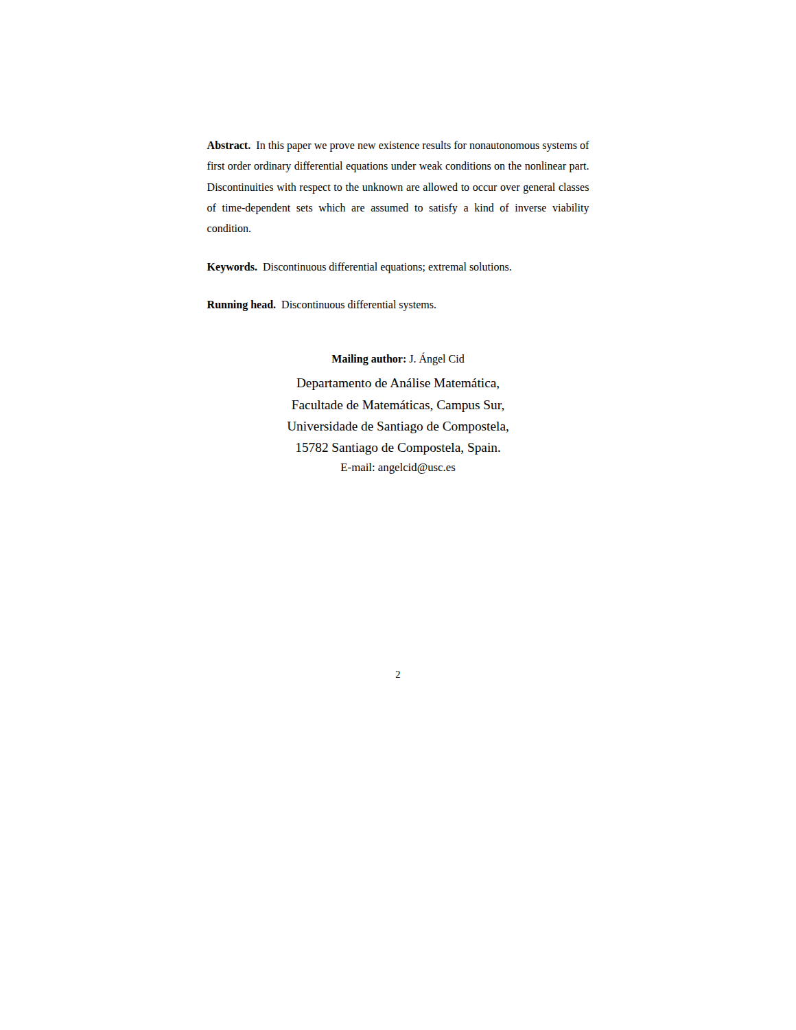Abstract. In this paper we prove new existence results for nonautonomous systems of first order ordinary differential equations under weak conditions on the nonlinear part. Discontinuities with respect to the unknown are allowed to occur over general classes of time-dependent sets which are assumed to satisfy a kind of inverse viability condition.
Keywords. Discontinuous differential equations; extremal solutions.
Running head. Discontinuous differential systems.
Mailing author: J. Ángel Cid
Departamento de Análise Matemática,
Facultade de Matemáticas, Campus Sur,
Universidade de Santiago de Compostela,
15782 Santiago de Compostela, Spain.
E-mail: angelcid@usc.es
2